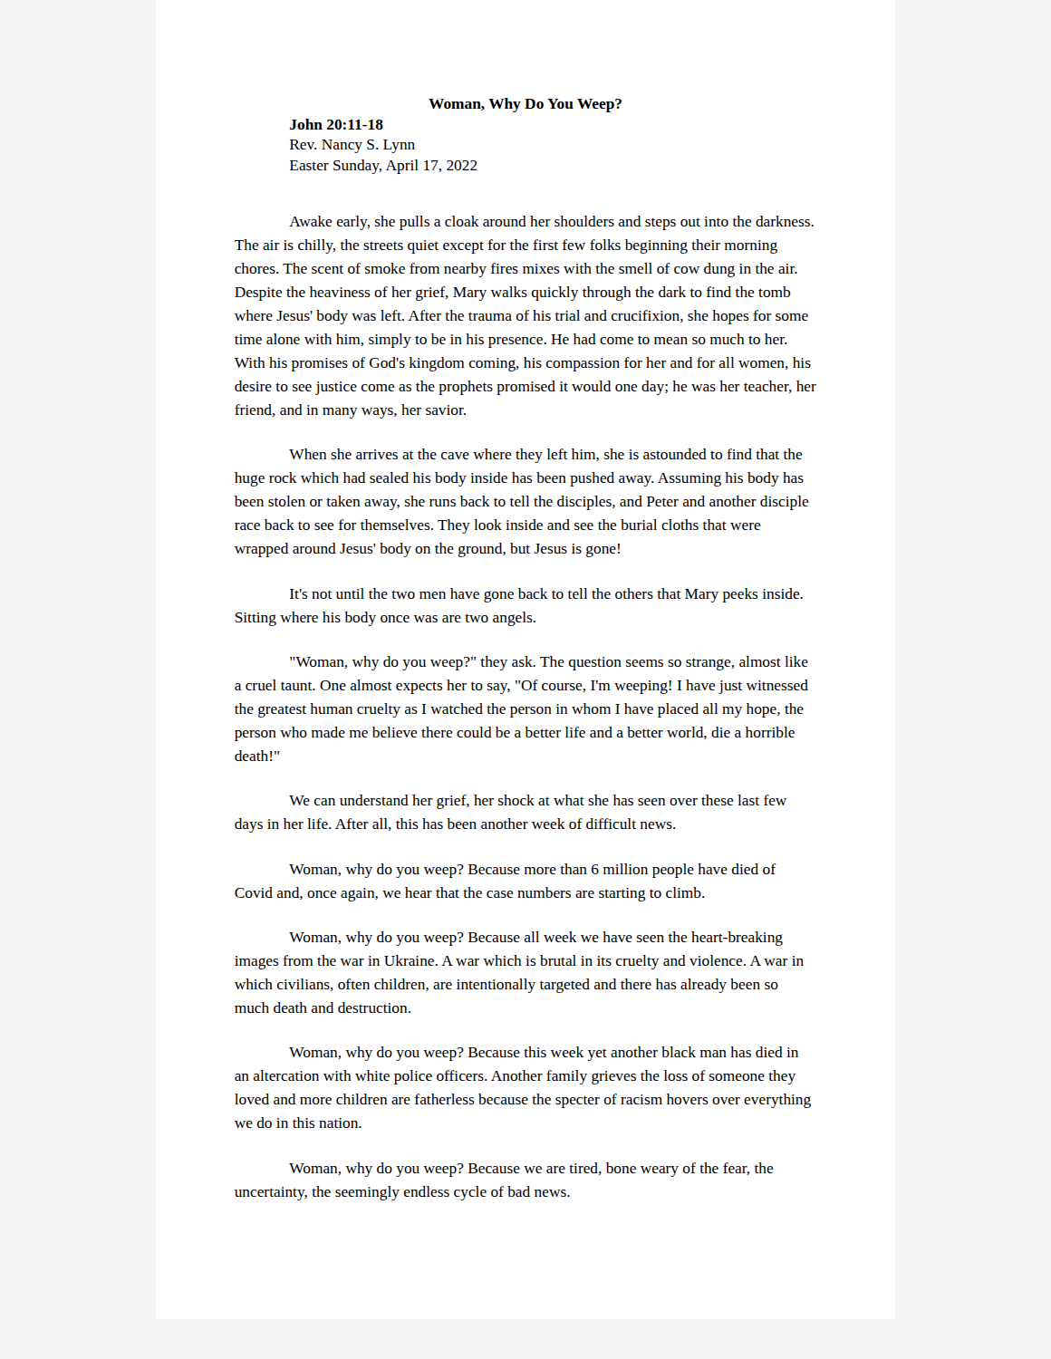Woman, Why Do You Weep?
John 20:11-18
Rev. Nancy S. Lynn
Easter Sunday, April 17, 2022
Awake early, she pulls a cloak around her shoulders and steps out into the darkness. The air is chilly, the streets quiet except for the first few folks beginning their morning chores. The scent of smoke from nearby fires mixes with the smell of cow dung in the air. Despite the heaviness of her grief, Mary walks quickly through the dark to find the tomb where Jesus' body was left. After the trauma of his trial and crucifixion, she hopes for some time alone with him, simply to be in his presence. He had come to mean so much to her. With his promises of God's kingdom coming, his compassion for her and for all women, his desire to see justice come as the prophets promised it would one day; he was her teacher, her friend, and in many ways, her savior.
When she arrives at the cave where they left him, she is astounded to find that the huge rock which had sealed his body inside has been pushed away. Assuming his body has been stolen or taken away, she runs back to tell the disciples, and Peter and another disciple race back to see for themselves. They look inside and see the burial cloths that were wrapped around Jesus' body on the ground, but Jesus is gone!
It's not until the two men have gone back to tell the others that Mary peeks inside. Sitting where his body once was are two angels.
"Woman, why do you weep?" they ask. The question seems so strange, almost like a cruel taunt. One almost expects her to say, "Of course, I'm weeping! I have just witnessed the greatest human cruelty as I watched the person in whom I have placed all my hope, the person who made me believe there could be a better life and a better world, die a horrible death!"
We can understand her grief, her shock at what she has seen over these last few days in her life. After all, this has been another week of difficult news.
Woman, why do you weep? Because more than 6 million people have died of Covid and, once again, we hear that the case numbers are starting to climb.
Woman, why do you weep? Because all week we have seen the heart-breaking images from the war in Ukraine. A war which is brutal in its cruelty and violence. A war in which civilians, often children, are intentionally targeted and there has already been so much death and destruction.
Woman, why do you weep? Because this week yet another black man has died in an altercation with white police officers. Another family grieves the loss of someone they loved and more children are fatherless because the specter of racism hovers over everything we do in this nation.
Woman, why do you weep? Because we are tired, bone weary of the fear, the uncertainty, the seemingly endless cycle of bad news.